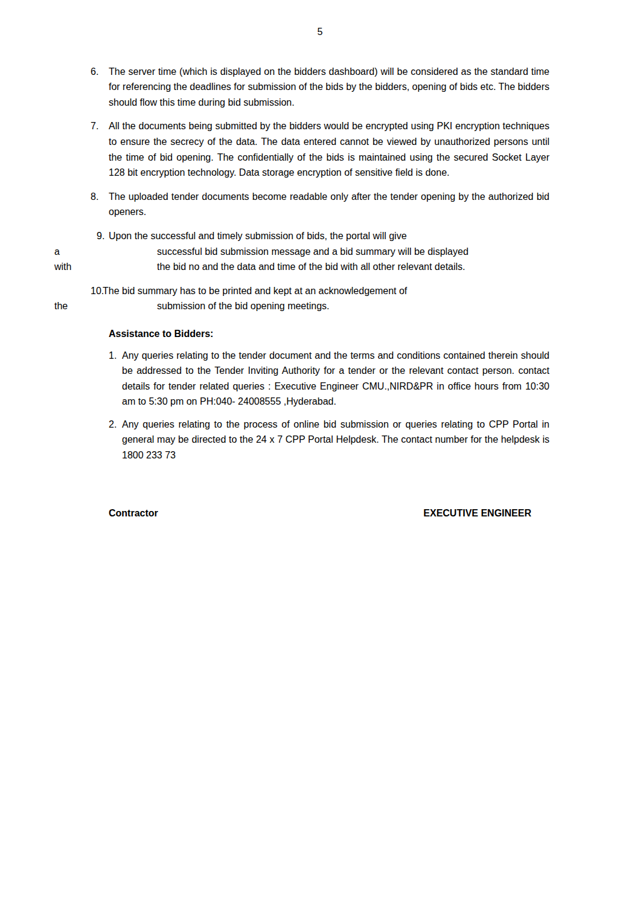5
6. The server time (which is displayed on the bidders dashboard) will be considered as the standard time for referencing the deadlines for submission of the bids by the bidders, opening of bids etc. The bidders should flow this time during bid submission.
7. All the documents being submitted by the bidders would be encrypted using PKI encryption techniques to ensure the secrecy of the data. The data entered cannot be viewed by unauthorized persons until the time of bid opening. The confidentially of the bids is maintained using the secured Socket Layer 128 bit encryption technology. Data storage encryption of sensitive field is done.
8. The uploaded tender documents become readable only after the tender opening by the authorized bid openers.
9. Upon the successful and timely submission of bids, the portal will give asuccessful bid submission message and a bid summary will be displayed withthe bid no and the data and time of the bid with all other relevant details.
10. The bid summary has to be printed and kept at an acknowledgement of thesubmission of the bid opening meetings.
Assistance to Bidders:
1. Any queries relating to the tender document and the terms and conditions contained therein should be addressed to the Tender Inviting Authority for a tender or the relevant contact person. contact details for tender related queries : Executive Engineer CMU.,NIRD&PR in office hours from 10:30 am to 5:30 pm on PH:040- 24008555 ,Hyderabad.
2. Any queries relating to the process of online bid submission or queries relating to CPP Portal in general may be directed to the 24 x 7 CPP Portal Helpdesk. The contact number for the helpdesk is 1800 233 73
Contractor
EXECUTIVE ENGINEER